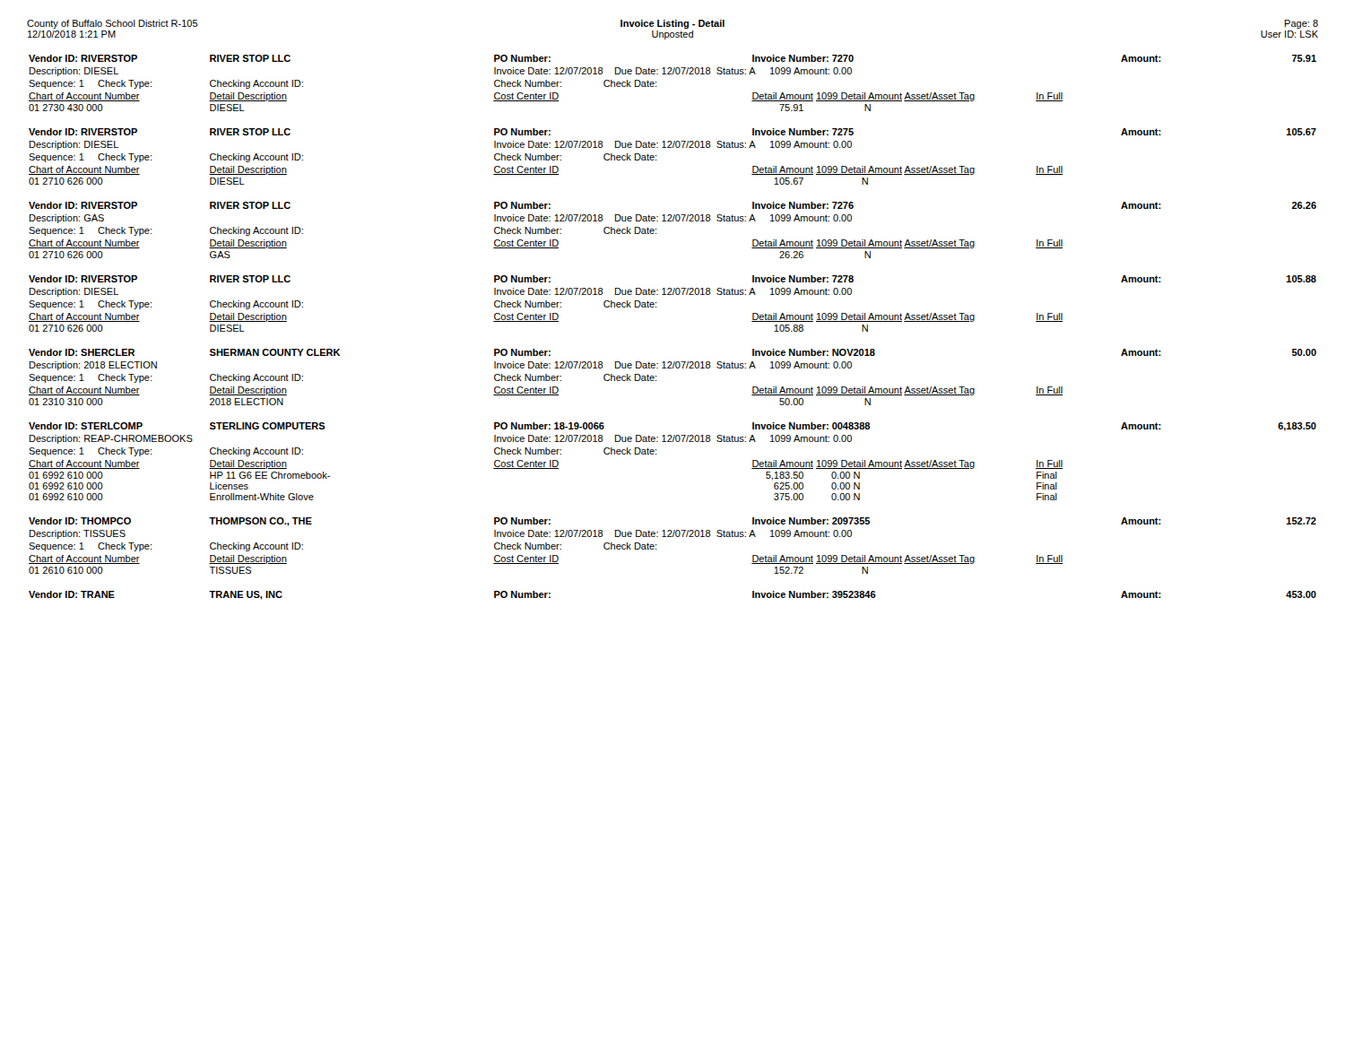| County of Buffalo School District R-105 | Invoice Listing - Detail | Page: 8 |
| 12/10/2018 1:21 PM | Unposted | User ID: LSK |
| Vendor ID: RIVERSTOP | RIVER STOP LLC | PO Number: | Invoice Number: 7270 | Amount: | 75.91 |
| Description: DIESEL | Invoice Date: 12/07/2018 Due Date: 12/07/2018 Status: A 1099 Amount: 0.00 |
| Sequence: 1 Check Type: | Checking Account ID: | Check Number: Check Date: | |
| Chart of Account Number | Detail Description | Cost Center ID | Detail Amount 1099 Detail Amount Asset/Asset Tag | In Full |
| 01 2730 430 000 | DIESEL | | 75.91 N | |
| Vendor ID: RIVERSTOP | RIVER STOP LLC | PO Number: | Invoice Number: 7275 | Amount: | 105.67 |
| Description: DIESEL | Invoice Date: 12/07/2018 Due Date: 12/07/2018 Status: A 1099 Amount: 0.00 |
| Sequence: 1 Check Type: | Checking Account ID: | Check Number: Check Date: | |
| Chart of Account Number | Detail Description | Cost Center ID | Detail Amount 1099 Detail Amount Asset/Asset Tag | In Full |
| 01 2710 626 000 | DIESEL | | 105.67 N | |
| Vendor ID: RIVERSTOP | RIVER STOP LLC | PO Number: | Invoice Number: 7276 | Amount: | 26.26 |
| Description: GAS | Invoice Date: 12/07/2018 Due Date: 12/07/2018 Status: A 1099 Amount: 0.00 |
| Sequence: 1 Check Type: | Checking Account ID: | Check Number: Check Date: | |
| Chart of Account Number | Detail Description | Cost Center ID | Detail Amount 1099 Detail Amount Asset/Asset Tag | In Full |
| 01 2710 626 000 | GAS | | 26.26 N | |
| Vendor ID: RIVERSTOP | RIVER STOP LLC | PO Number: | Invoice Number: 7278 | Amount: | 105.88 |
| Description: DIESEL | Invoice Date: 12/07/2018 Due Date: 12/07/2018 Status: A 1099 Amount: 0.00 |
| Sequence: 1 Check Type: | Checking Account ID: | Check Number: Check Date: | |
| Chart of Account Number | Detail Description | Cost Center ID | Detail Amount 1099 Detail Amount Asset/Asset Tag | In Full |
| 01 2710 626 000 | DIESEL | | 105.88 N | |
| Vendor ID: SHERCLER | SHERMAN COUNTY CLERK | PO Number: | Invoice Number: NOV2018 | Amount: | 50.00 |
| Description: 2018 ELECTION | Invoice Date: 12/07/2018 Due Date: 12/07/2018 Status: A 1099 Amount: 0.00 |
| Sequence: 1 Check Type: | Checking Account ID: | Check Number: Check Date: | |
| Chart of Account Number | Detail Description | Cost Center ID | Detail Amount 1099 Detail Amount Asset/Asset Tag | In Full |
| 01 2310 310 000 | 2018 ELECTION | | 50.00 N | |
| Vendor ID: STERLCOMP | STERLING COMPUTERS | PO Number: 18-19-0066 | Invoice Number: 0048388 | Amount: | 6,183.50 |
| Description: REAP-CHROMEBOOKS | Invoice Date: 12/07/2018 Due Date: 12/07/2018 Status: A 1099 Amount: 0.00 |
| Sequence: 1 Check Type: | Checking Account ID: | Check Number: Check Date: | |
| Chart of Account Number | Detail Description | Cost Center ID | Detail Amount 1099 Detail Amount Asset/Asset Tag | In Full |
| 01 6992 610 000 | HP 11 G6 EE Chromebook- | | 5,183.50 0.00 N | Final |
| 01 6992 610 000 | Licenses | | 625.00 0.00 N | Final |
| 01 6992 610 000 | Enrollment-White Glove | | 375.00 0.00 N | Final |
| Vendor ID: THOMPCO | THOMPSON CO., THE | PO Number: | Invoice Number: 2097355 | Amount: | 152.72 |
| Description: TISSUES | Invoice Date: 12/07/2018 Due Date: 12/07/2018 Status: A 1099 Amount: 0.00 |
| Sequence: 1 Check Type: | Checking Account ID: | Check Number: Check Date: | |
| Chart of Account Number | Detail Description | Cost Center ID | Detail Amount 1099 Detail Amount Asset/Asset Tag | In Full |
| 01 2610 610 000 | TISSUES | | 152.72 N | |
| Vendor ID: TRANE | TRANE US, INC | PO Number: | Invoice Number: 39523846 | Amount: | 453.00 |